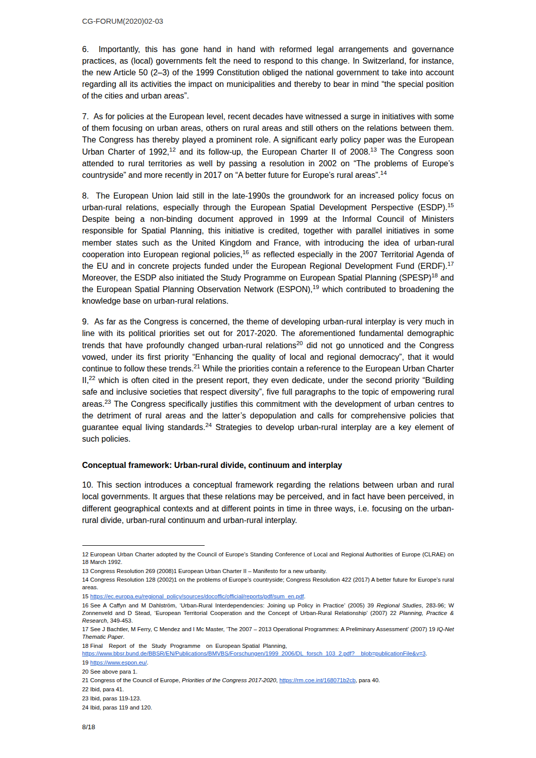CG-FORUM(2020)02-03
6. Importantly, this has gone hand in hand with reformed legal arrangements and governance practices, as (local) governments felt the need to respond to this change. In Switzerland, for instance, the new Article 50 (2–3) of the 1999 Constitution obliged the national government to take into account regarding all its activities the impact on municipalities and thereby to bear in mind “the special position of the cities and urban areas”.
7. As for policies at the European level, recent decades have witnessed a surge in initiatives with some of them focusing on urban areas, others on rural areas and still others on the relations between them. The Congress has thereby played a prominent role. A significant early policy paper was the European Urban Charter of 1992,12 and its follow-up, the European Charter II of 2008.13 The Congress soon attended to rural territories as well by passing a resolution in 2002 on “The problems of Europe’s countryside” and more recently in 2017 on “A better future for Europe’s rural areas”.14
8. The European Union laid still in the late-1990s the groundwork for an increased policy focus on urban-rural relations, especially through the European Spatial Development Perspective (ESDP).15 Despite being a non-binding document approved in 1999 at the Informal Council of Ministers responsible for Spatial Planning, this initiative is credited, together with parallel initiatives in some member states such as the United Kingdom and France, with introducing the idea of urban-rural cooperation into European regional policies,16 as reflected especially in the 2007 Territorial Agenda of the EU and in concrete projects funded under the European Regional Development Fund (ERDF).17 Moreover, the ESDP also initiated the Study Programme on European Spatial Planning (SPESP)18 and the European Spatial Planning Observation Network (ESPON),19 which contributed to broadening the knowledge base on urban-rural relations.
9. As far as the Congress is concerned, the theme of developing urban-rural interplay is very much in line with its political priorities set out for 2017-2020. The aforementioned fundamental demographic trends that have profoundly changed urban-rural relations20 did not go unnoticed and the Congress vowed, under its first priority “Enhancing the quality of local and regional democracy”, that it would continue to follow these trends.21 While the priorities contain a reference to the European Urban Charter II,22 which is often cited in the present report, they even dedicate, under the second priority “Building safe and inclusive societies that respect diversity”, five full paragraphs to the topic of empowering rural areas.23 The Congress specifically justifies this commitment with the development of urban centres to the detriment of rural areas and the latter’s depopulation and calls for comprehensive policies that guarantee equal living standards.24 Strategies to develop urban-rural interplay are a key element of such policies.
Conceptual framework: Urban-rural divide, continuum and interplay
10. This section introduces a conceptual framework regarding the relations between urban and rural local governments. It argues that these relations may be perceived, and in fact have been perceived, in different geographical contexts and at different points in time in three ways, i.e. focusing on the urban-rural divide, urban-rural continuum and urban-rural interplay.
12 European Urban Charter adopted by the Council of Europe’s Standing Conference of Local and Regional Authorities of Europe (CLRAE) on 18 March 1992.
13 Congress Resolution 269 (2008)1 European Urban Charter II – Manifesto for a new urbanity.
14 Congress Resolution 128 (2002)1 on the problems of Europe’s countryside; Congress Resolution 422 (2017) A better future for Europe’s rural areas.
15 https://ec.europa.eu/regional_policy/sources/docoffic/official/reports/pdf/sum_en.pdf.
16 See A Caffyn and M Dahlström, ‘Urban-Rural Interdependencies: Joining up Policy in Practice’ (2005) 39 Regional Studies, 283-96; W Zonnenveld and D Stead, ‘European Territorial Cooperation and the Concept of Urban-Rural Relationship’ (2007) 22 Planning, Practice & Research, 349-453.
17 See J Bachtler, M Ferry, C Mendez and I Mc Master, ‘The 2007 – 2013 Operational Programmes: A Preliminary Assessment’ (2007) 19 IQ-Net Thematic Paper.
| 18 | Final | Report | of | the | Study | Programme | on | European | Spatial | Planning, |
https://www.bbsr.bund.de/BBSR/EN/Publications/BMVBS/Forschungen/1999_2006/DL_forsch_103_2.pdf?__blob=publicationFile&v=3.
19 https://www.espon.eu/.
20 See above para 1.
21 Congress of the Council of Europe, Priorities of the Congress 2017-2020, https://rm.coe.int/168071b2cb, para 40.
22 Ibid, para 41.
23 Ibid, paras 119-123.
24 Ibid, paras 119 and 120.
8/18